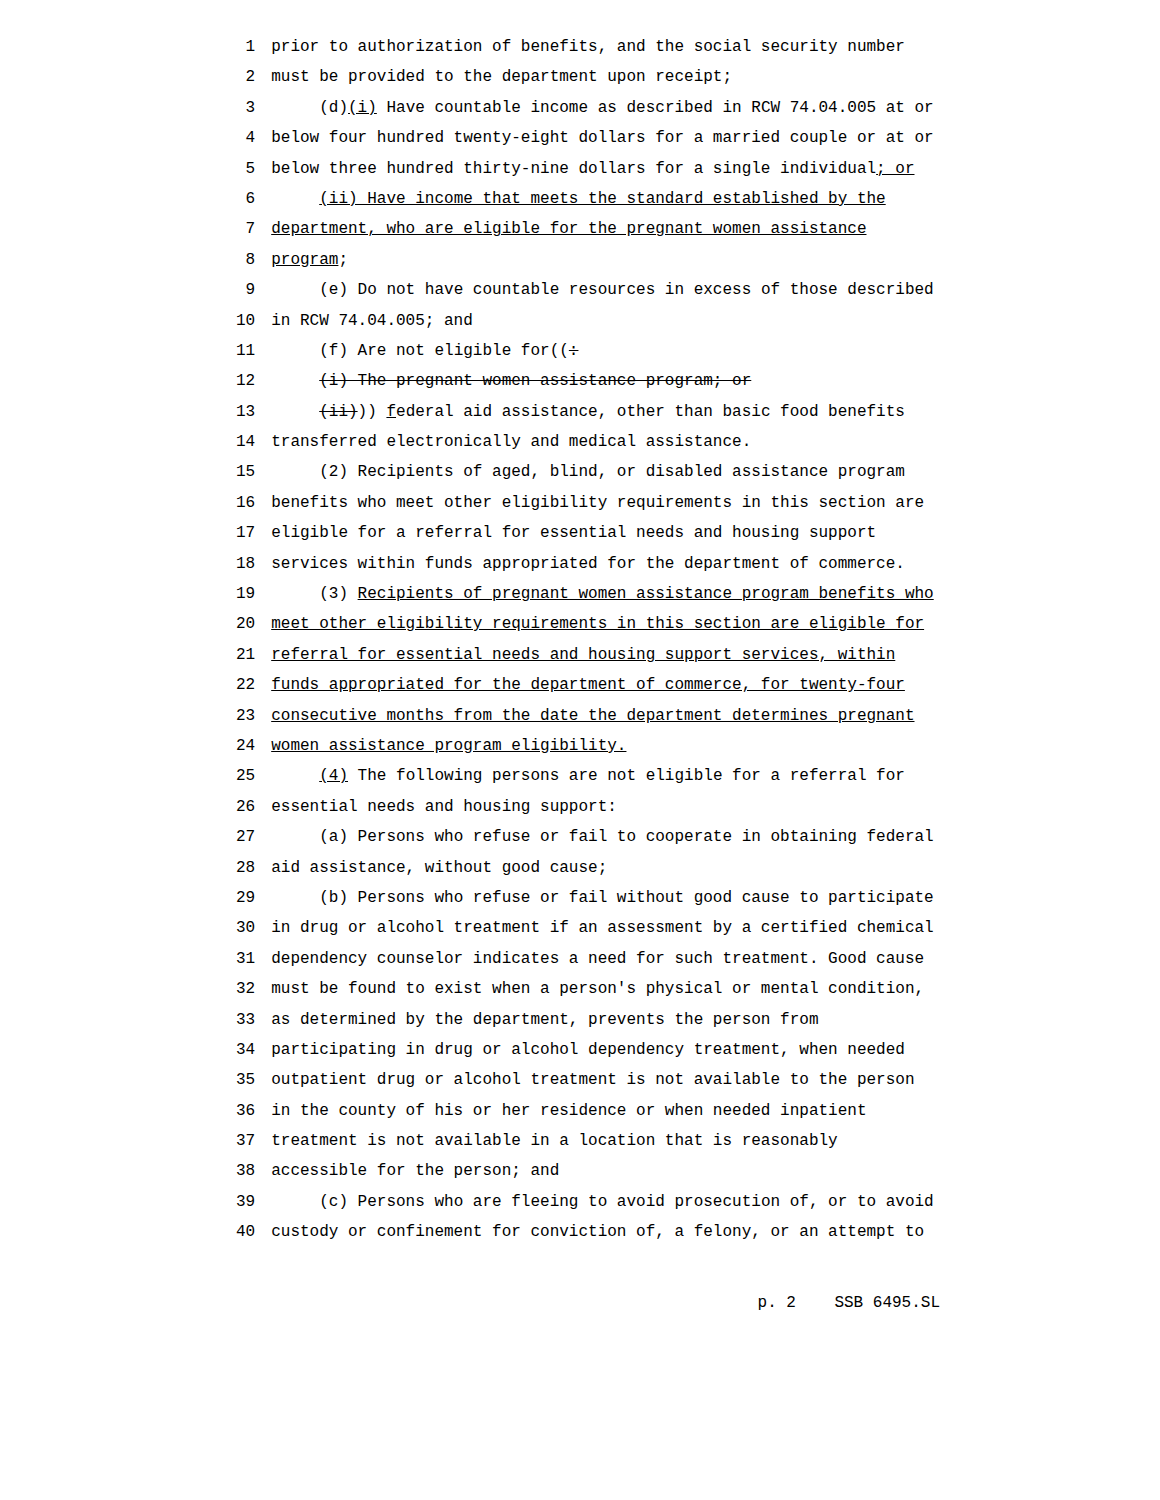prior to authorization of benefits, and the social security number
must be provided to the department upon receipt;
(d)(i) Have countable income as described in RCW 74.04.005 at or
below four hundred twenty-eight dollars for a married couple or at or
below three hundred thirty-nine dollars for a single individual; or
(ii) Have income that meets the standard established by the
department, who are eligible for the pregnant women assistance
program;
(e) Do not have countable resources in excess of those described
in RCW 74.04.005; and
(f) Are not eligible for((:
(i) The pregnant women assistance program; or
(ii))) federal aid assistance, other than basic food benefits
transferred electronically and medical assistance.
(2) Recipients of aged, blind, or disabled assistance program
benefits who meet other eligibility requirements in this section are
eligible for a referral for essential needs and housing support
services within funds appropriated for the department of commerce.
(3) Recipients of pregnant women assistance program benefits who
meet other eligibility requirements in this section are eligible for
referral for essential needs and housing support services, within
funds appropriated for the department of commerce, for twenty-four
consecutive months from the date the department determines pregnant
women assistance program eligibility.
(4) The following persons are not eligible for a referral for
essential needs and housing support:
(a) Persons who refuse or fail to cooperate in obtaining federal
aid assistance, without good cause;
(b) Persons who refuse or fail without good cause to participate
in drug or alcohol treatment if an assessment by a certified chemical
dependency counselor indicates a need for such treatment. Good cause
must be found to exist when a person's physical or mental condition,
as determined by the department, prevents the person from
participating in drug or alcohol dependency treatment, when needed
outpatient drug or alcohol treatment is not available to the person
in the county of his or her residence or when needed inpatient
treatment is not available in a location that is reasonably
accessible for the person; and
(c) Persons who are fleeing to avoid prosecution of, or to avoid
custody or confinement for conviction of, a felony, or an attempt to
p. 2 SSB 6495.SL